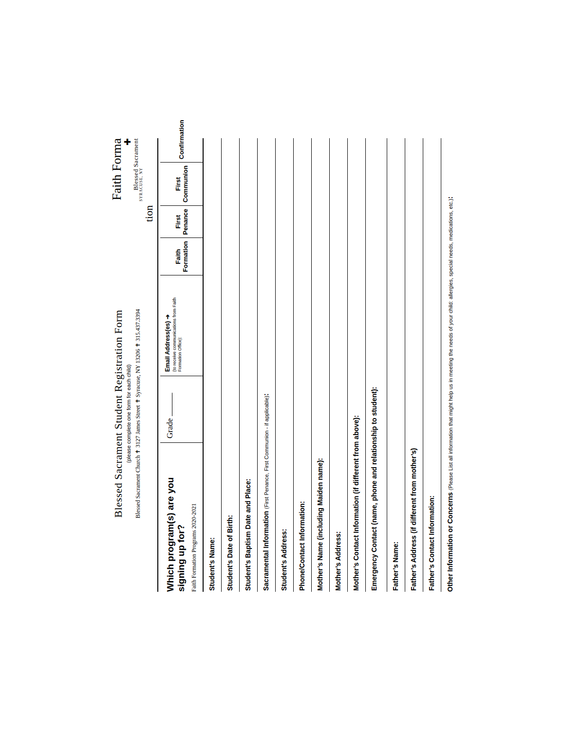Blessed Sacrament Student Registration Form
(please complete one form for each child)
Blessed Sacrament Church ✝ 3127 James Street ✝ Syracuse, NY 13206 ✝ 315.437.3394
Faith Forma ✚ Blessed Sacrament SYRACUSE, NY tion
Which program(s) are you signing up for? Faith Formation Programs 2020-2021
Grade
Email Address(es) ➔ (to receive communications from Faith Formation Office):
Faith Formation
First Penance
First Communion
Confirmation
Student’s Name:
Student’s Date of Birth:
Student’s Baptism Date and Place:
Sacramental Information (First Penance, First Communion - if applicable):
Student’s Address:
Phone/Contact Information:
Mother’s Name (including Maiden name):
Mother’s Address:
Mother’s Contact Information (if different from above):
Emergency Contact (name, phone and relationship to student):
Father’s Name:
Father’s Address (if different from mother’s)
Father’s Contact Information:
Other Information or Concerns (Please List all information that might help us in meeting the needs of your child: allergies, special needs, medications, etc.):